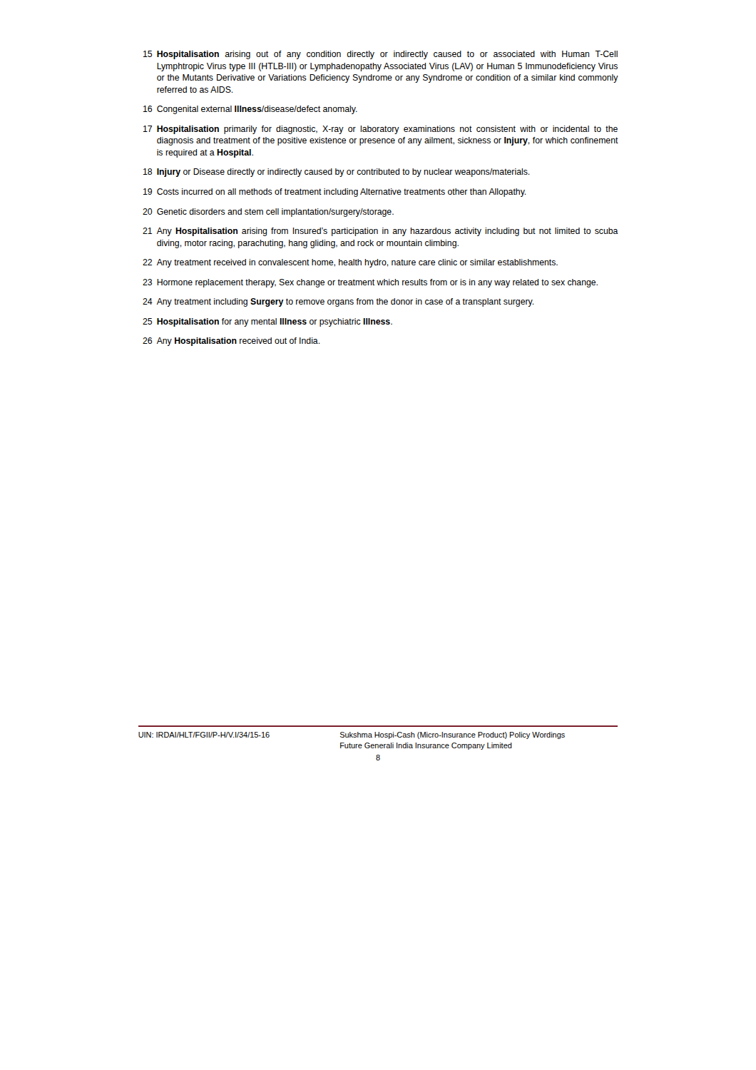15 Hospitalisation arising out of any condition directly or indirectly caused to or associated with Human T-Cell Lymphtropic Virus type III (HTLB-III) or Lymphadenopathy Associated Virus (LAV) or Human 5 Immunodeficiency Virus or the Mutants Derivative or Variations Deficiency Syndrome or any Syndrome or condition of a similar kind commonly referred to as AIDS.
16 Congenital external Illness/disease/defect anomaly.
17 Hospitalisation primarily for diagnostic, X-ray or laboratory examinations not consistent with or incidental to the diagnosis and treatment of the positive existence or presence of any ailment, sickness or Injury, for which confinement is required at a Hospital.
18 Injury or Disease directly or indirectly caused by or contributed to by nuclear weapons/materials.
19 Costs incurred on all methods of treatment including Alternative treatments other than Allopathy.
20 Genetic disorders and stem cell implantation/surgery/storage.
21 Any Hospitalisation arising from Insured’s participation in any hazardous activity including but not limited to scuba diving, motor racing, parachuting, hang gliding, and rock or mountain climbing.
22 Any treatment received in convalescent home, health hydro, nature care clinic or similar establishments.
23 Hormone replacement therapy, Sex change or treatment which results from or is in any way related to sex change.
24 Any treatment including Surgery to remove organs from the donor in case of a transplant surgery.
25 Hospitalisation for any mental Illness or psychiatric Illness.
26 Any Hospitalisation received out of India.
| UIN: IRDAI/HLT/FGII/P-H/V.I/34/15-16 | Sukshma Hospi-Cash (Micro-Insurance Product) Policy Wordings Future Generali India Insurance Company Limited |
8